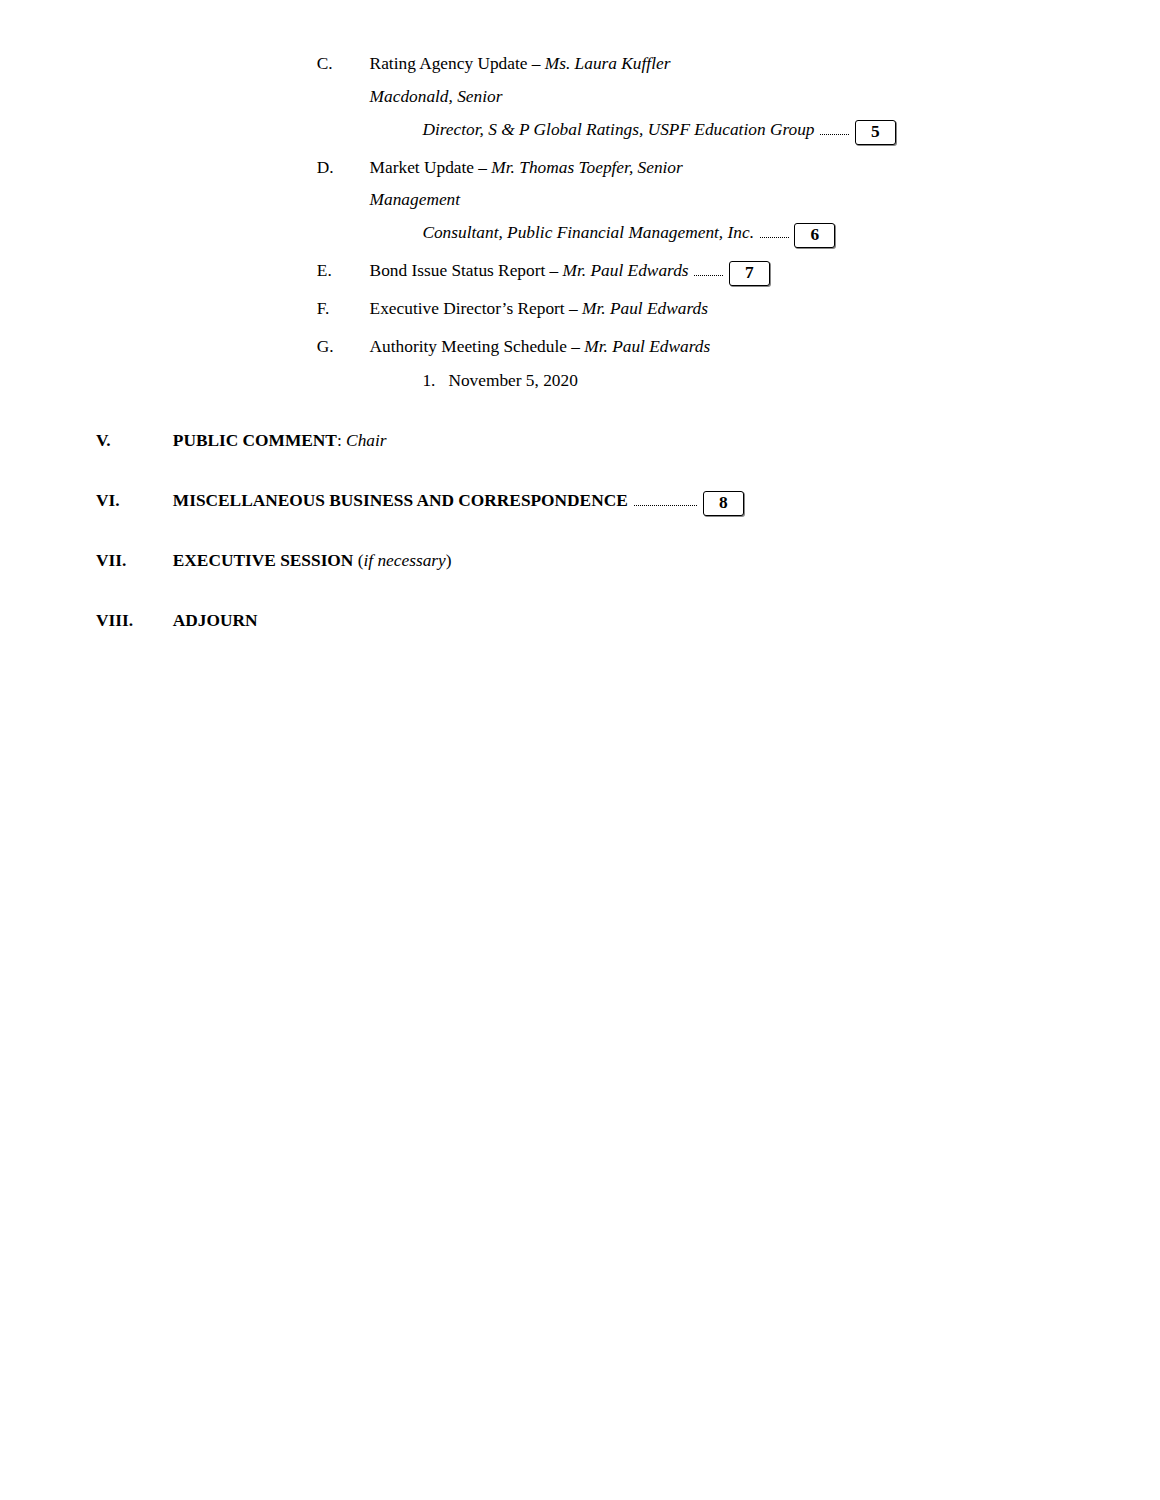C. Rating Agency Update – Ms. Laura Kuffler Macdonald, Senior
Director, S & P Global Ratings, USPF Education Group 5
D. Market Update – Mr. Thomas Toepfer, Senior Management
Consultant, Public Financial Management, Inc. 6
E.
Bond Issue Status Report – Mr. Paul Edwards 7
F. Executive Director’s Report – Mr. Paul Edwards
G. Authority Meeting Schedule – Mr. Paul Edwards
1. November 5, 2020
V. PUBLIC COMMENT: Chair
VI.
MISCELLANEOUS BUSINESS AND CORRESPONDENCE 8
VII. EXECUTIVE SESSION (if necessary)
VIII. ADJOURN